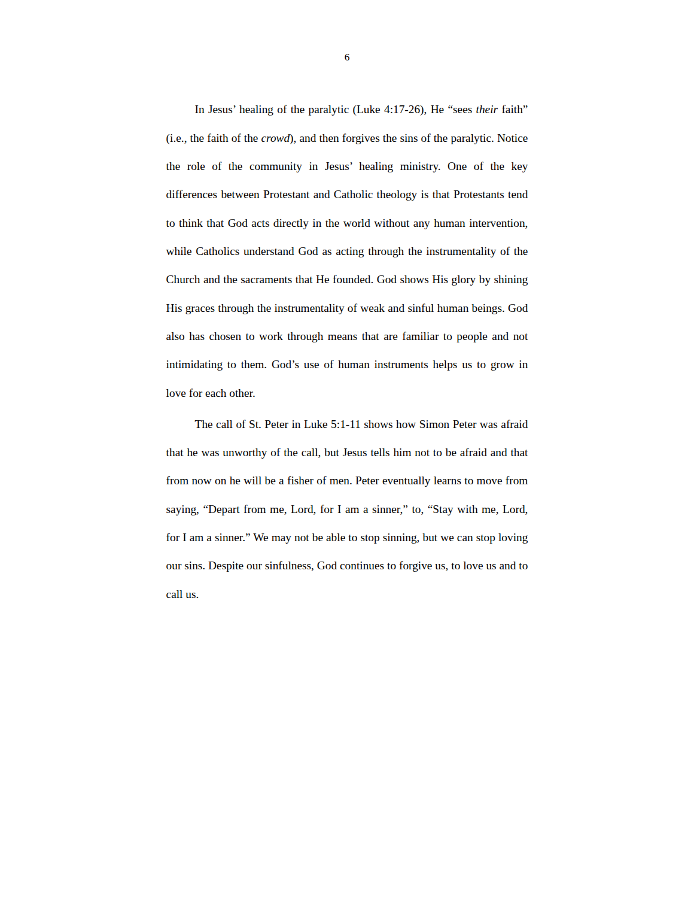6
In Jesus’ healing of the paralytic (Luke 4:17-26), He “sees their faith” (i.e., the faith of the crowd), and then forgives the sins of the paralytic. Notice the role of the community in Jesus’ healing ministry. One of the key differences between Protestant and Catholic theology is that Protestants tend to think that God acts directly in the world without any human intervention, while Catholics understand God as acting through the instrumentality of the Church and the sacraments that He founded. God shows His glory by shining His graces through the instrumentality of weak and sinful human beings. God also has chosen to work through means that are familiar to people and not intimidating to them. God’s use of human instruments helps us to grow in love for each other.
The call of St. Peter in Luke 5:1-11 shows how Simon Peter was afraid that he was unworthy of the call, but Jesus tells him not to be afraid and that from now on he will be a fisher of men. Peter eventually learns to move from saying, “Depart from me, Lord, for I am a sinner,” to, “Stay with me, Lord, for I am a sinner.” We may not be able to stop sinning, but we can stop loving our sins. Despite our sinfulness, God continues to forgive us, to love us and to call us.